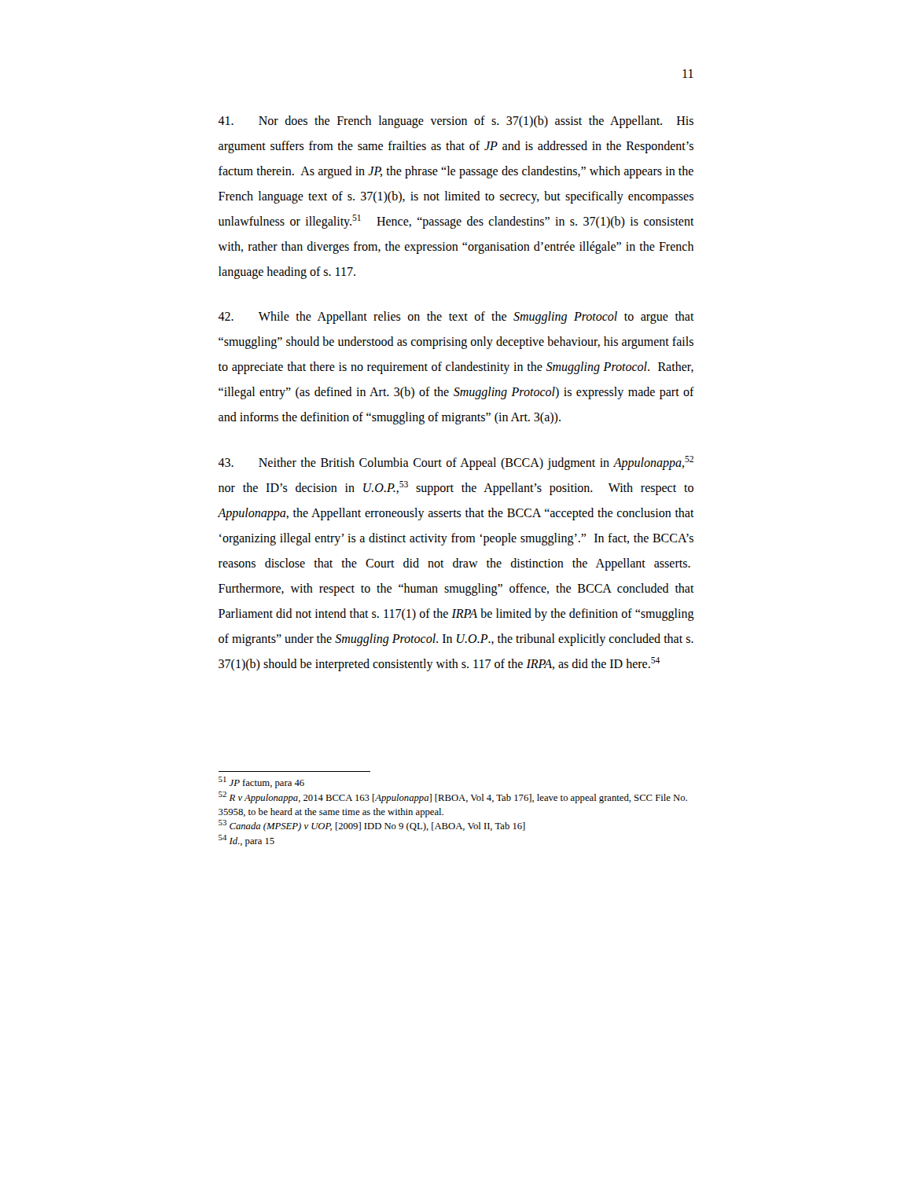11
41. Nor does the French language version of s. 37(1)(b) assist the Appellant. His argument suffers from the same frailties as that of JP and is addressed in the Respondent’s factum therein. As argued in JP, the phrase “le passage des clandestins,” which appears in the French language text of s. 37(1)(b), is not limited to secrecy, but specifically encompasses unlawfulness or illegality.51 Hence, “passage des clandestins” in s. 37(1)(b) is consistent with, rather than diverges from, the expression “organisation d’entrée illégale” in the French language heading of s. 117.
42. While the Appellant relies on the text of the Smuggling Protocol to argue that “smuggling” should be understood as comprising only deceptive behaviour, his argument fails to appreciate that there is no requirement of clandestinity in the Smuggling Protocol. Rather, “illegal entry” (as defined in Art. 3(b) of the Smuggling Protocol) is expressly made part of and informs the definition of “smuggling of migrants” (in Art. 3(a)).
43. Neither the British Columbia Court of Appeal (BCCA) judgment in Appulonappa,52 nor the ID’s decision in U.O.P.,53 support the Appellant’s position. With respect to Appulonappa, the Appellant erroneously asserts that the BCCA “accepted the conclusion that ‘organizing illegal entry’ is a distinct activity from ‘people smuggling’.” In fact, the BCCA’s reasons disclose that the Court did not draw the distinction the Appellant asserts. Furthermore, with respect to the “human smuggling” offence, the BCCA concluded that Parliament did not intend that s. 117(1) of the IRPA be limited by the definition of “smuggling of migrants” under the Smuggling Protocol. In U.O.P., the tribunal explicitly concluded that s. 37(1)(b) should be interpreted consistently with s. 117 of the IRPA, as did the ID here.54
51 JP factum, para 46
52 R v Appulonappa, 2014 BCCA 163 [Appulonappa] [RBOA, Vol 4, Tab 176], leave to appeal granted, SCC File No. 35958, to be heard at the same time as the within appeal.
53 Canada (MPSEP) v UOP, [2009] IDD No 9 (QL), [ABOA, Vol II, Tab 16]
54 Id., para 15